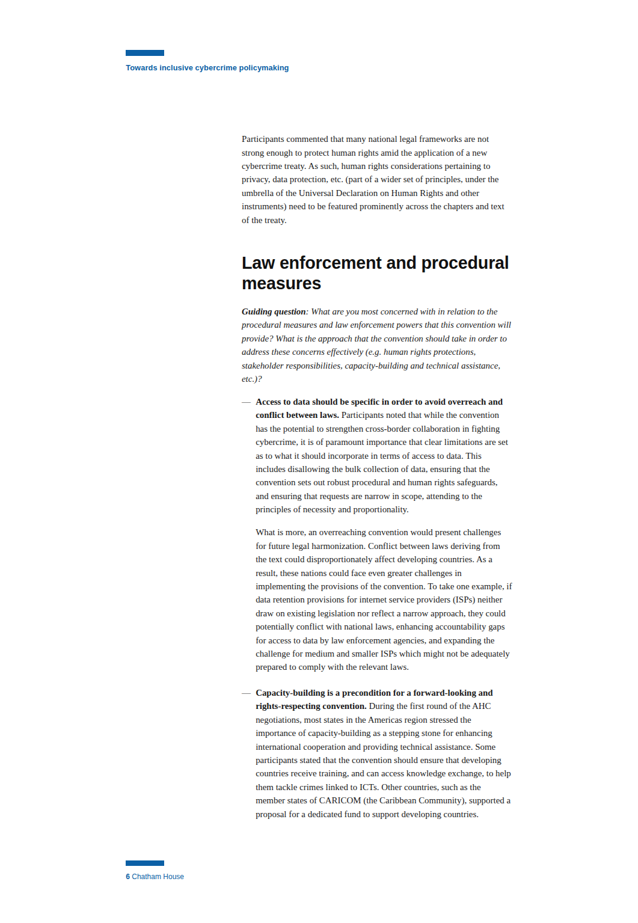Towards inclusive cybercrime policymaking
Participants commented that many national legal frameworks are not strong enough to protect human rights amid the application of a new cybercrime treaty. As such, human rights considerations pertaining to privacy, data protection, etc. (part of a wider set of principles, under the umbrella of the Universal Declaration on Human Rights and other instruments) need to be featured prominently across the chapters and text of the treaty.
Law enforcement and procedural measures
Guiding question: What are you most concerned with in relation to the procedural measures and law enforcement powers that this convention will provide? What is the approach that the convention should take in order to address these concerns effectively (e.g. human rights protections, stakeholder responsibilities, capacity-building and technical assistance, etc.)?
Access to data should be specific in order to avoid overreach and conflict between laws. Participants noted that while the convention has the potential to strengthen cross-border collaboration in fighting cybercrime, it is of paramount importance that clear limitations are set as to what it should incorporate in terms of access to data. This includes disallowing the bulk collection of data, ensuring that the convention sets out robust procedural and human rights safeguards, and ensuring that requests are narrow in scope, attending to the principles of necessity and proportionality.
What is more, an overreaching convention would present challenges for future legal harmonization. Conflict between laws deriving from the text could disproportionately affect developing countries. As a result, these nations could face even greater challenges in implementing the provisions of the convention. To take one example, if data retention provisions for internet service providers (ISPs) neither draw on existing legislation nor reflect a narrow approach, they could potentially conflict with national laws, enhancing accountability gaps for access to data by law enforcement agencies, and expanding the challenge for medium and smaller ISPs which might not be adequately prepared to comply with the relevant laws.
Capacity-building is a precondition for a forward-looking and rights-respecting convention. During the first round of the AHC negotiations, most states in the Americas region stressed the importance of capacity-building as a stepping stone for enhancing international cooperation and providing technical assistance. Some participants stated that the convention should ensure that developing countries receive training, and can access knowledge exchange, to help them tackle crimes linked to ICTs. Other countries, such as the member states of CARICOM (the Caribbean Community), supported a proposal for a dedicated fund to support developing countries.
6 Chatham House